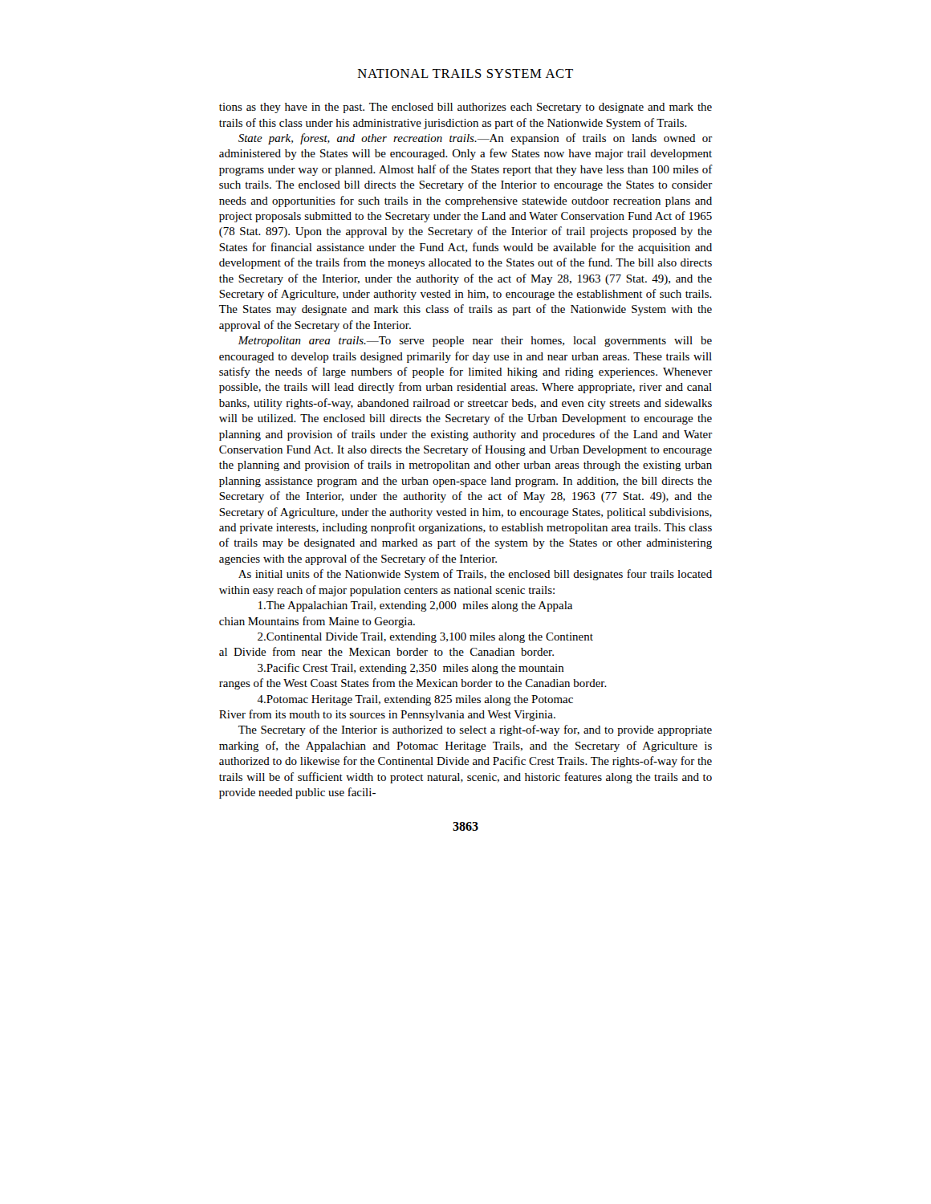NATIONAL TRAILS SYSTEM ACT
tions as they have in the past. The enclosed bill authorizes each Secretary to designate and mark the trails of this class under his administrative jurisdiction as part of the Nationwide System of Trails.
State park, forest, and other recreation trails.—An expansion of trails on lands owned or administered by the States will be encouraged. Only a few States now have major trail development programs under way or planned. Almost half of the States report that they have less than 100 miles of such trails. The enclosed bill directs the Secretary of the Interior to encourage the States to consider needs and opportunities for such trails in the comprehensive statewide outdoor recreation plans and project proposals submitted to the Secretary under the Land and Water Conservation Fund Act of 1965 (78 Stat. 897). Upon the approval by the Secretary of the Interior of trail projects proposed by the States for financial assistance under the Fund Act, funds would be available for the acquisition and development of the trails from the moneys allocated to the States out of the fund. The bill also directs the Secretary of the Interior, under the authority of the act of May 28, 1963 (77 Stat. 49), and the Secretary of Agriculture, under authority vested in him, to encourage the establishment of such trails. The States may designate and mark this class of trails as part of the Nationwide System with the approval of the Secretary of the Interior.
Metropolitan area trails.—To serve people near their homes, local governments will be encouraged to develop trails designed primarily for day use in and near urban areas. These trails will satisfy the needs of large numbers of people for limited hiking and riding experiences. Whenever possible, the trails will lead directly from urban residential areas. Where appropriate, river and canal banks, utility rights-of-way, abandoned railroad or streetcar beds, and even city streets and sidewalks will be utilized. The enclosed bill directs the Secretary of the Urban Development to encourage the planning and provision of trails under the existing authority and procedures of the Land and Water Conservation Fund Act. It also directs the Secretary of Housing and Urban Development to encourage the planning and provision of trails in metropolitan and other urban areas through the existing urban planning assistance program and the urban open-space land program. In addition, the bill directs the Secretary of the Interior, under the authority of the act of May 28, 1963 (77 Stat. 49), and the Secretary of Agriculture, under the authority vested in him, to encourage States, political subdivisions, and private interests, including nonprofit organizations, to establish metropolitan area trails. This class of trails may be designated and marked as part of the system by the States or other administering agencies with the approval of the Secretary of the Interior.
As initial units of the Nationwide System of Trails, the enclosed bill designates four trails located within easy reach of major population centers as national scenic trails:
1. The Appalachian Trail, extending 2,000 miles along the Appala
chian Mountains from Maine to Georgia.
2. Continental Divide Trail, extending 3,100 miles along the Continent
al Divide from near the Mexican border to the Canadian border.
3. Pacific Crest Trail, extending 2,350 miles along the mountain
ranges of the West Coast States from the Mexican border to the Canadian border.
4. Potomac Heritage Trail, extending 825 miles along the Potomac
River from its mouth to its sources in Pennsylvania and West Virginia.
The Secretary of the Interior is authorized to select a right-of-way for, and to provide appropriate marking of, the Appalachian and Potomac Heritage Trails, and the Secretary of Agriculture is authorized to do likewise for the Continental Divide and Pacific Crest Trails. The rights-of-way for the trails will be of sufficient width to protect natural, scenic, and historic features along the trails and to provide needed public use facili-
3863